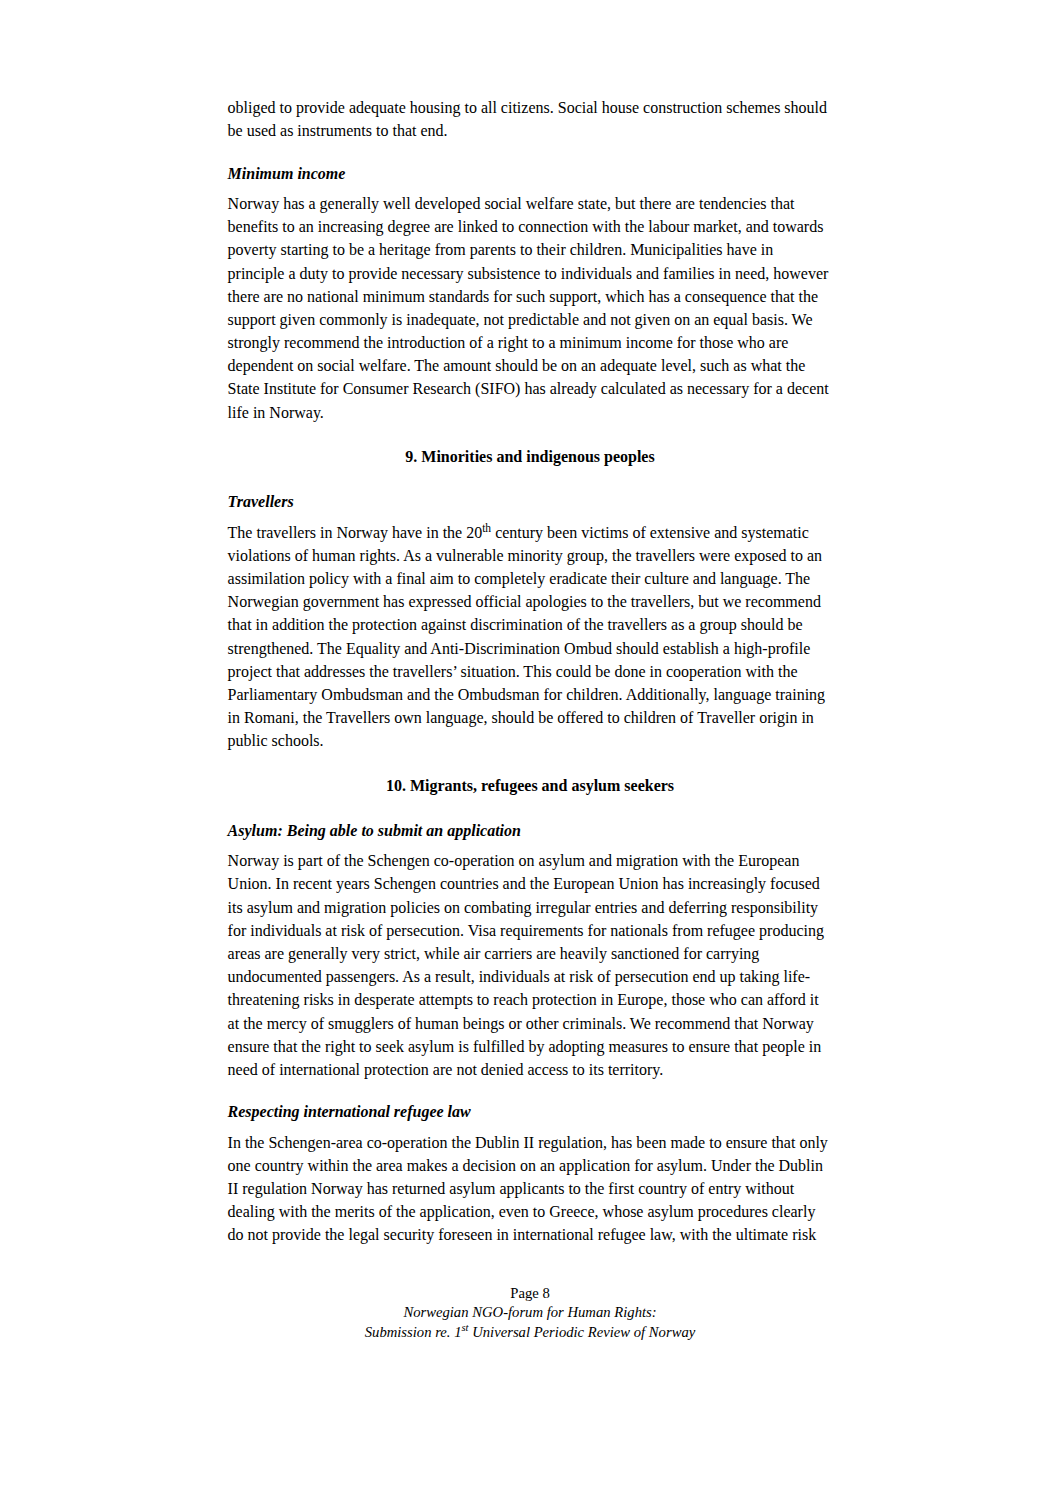obliged to provide adequate housing to all citizens. Social house construction schemes should be used as instruments to that end.
Minimum income
Norway has a generally well developed social welfare state, but there are tendencies that benefits to an increasing degree are linked to connection with the labour market, and towards poverty starting to be a heritage from parents to their children. Municipalities have in principle a duty to provide necessary subsistence to individuals and families in need, however there are no national minimum standards for such support, which has a consequence that the support given commonly is inadequate, not predictable and not given on an equal basis. We strongly recommend the introduction of a right to a minimum income for those who are dependent on social welfare. The amount should be on an adequate level, such as what the State Institute for Consumer Research (SIFO) has already calculated as necessary for a decent life in Norway.
9. Minorities and indigenous peoples
Travellers
The travellers in Norway have in the 20th century been victims of extensive and systematic violations of human rights. As a vulnerable minority group, the travellers were exposed to an assimilation policy with a final aim to completely eradicate their culture and language. The Norwegian government has expressed official apologies to the travellers, but we recommend that in addition the protection against discrimination of the travellers as a group should be strengthened. The Equality and Anti-Discrimination Ombud should establish a high-profile project that addresses the travellers’ situation. This could be done in cooperation with the Parliamentary Ombudsman and the Ombudsman for children. Additionally, language training in Romani, the Travellers own language, should be offered to children of Traveller origin in public schools.
10. Migrants, refugees and asylum seekers
Asylum: Being able to submit an application
Norway is part of the Schengen co-operation on asylum and migration with the European Union. In recent years Schengen countries and the European Union has increasingly focused its asylum and migration policies on combating irregular entries and deferring responsibility for individuals at risk of persecution. Visa requirements for nationals from refugee producing areas are generally very strict, while air carriers are heavily sanctioned for carrying undocumented passengers. As a result, individuals at risk of persecution end up taking life-threatening risks in desperate attempts to reach protection in Europe, those who can afford it at the mercy of smugglers of human beings or other criminals. We recommend that Norway ensure that the right to seek asylum is fulfilled by adopting measures to ensure that people in need of international protection are not denied access to its territory.
Respecting international refugee law
In the Schengen-area co-operation the Dublin II regulation, has been made to ensure that only one country within the area makes a decision on an application for asylum. Under the Dublin II regulation Norway has returned asylum applicants to the first country of entry without dealing with the merits of the application, even to Greece, whose asylum procedures clearly do not provide the legal security foreseen in international refugee law, with the ultimate risk
Page 8
Norwegian NGO-forum for Human Rights:
Submission re. 1st Universal Periodic Review of Norway